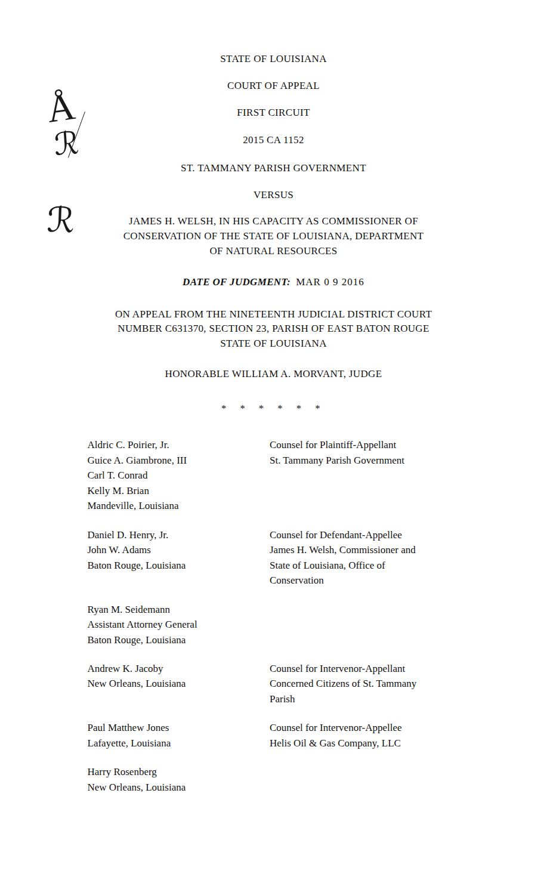Å
ℛ
ℛ
State of Louisiana
Court of Appeal
First Circuit
2015 CA 1152
St. Tammany Parish Government
Versus
James H. Welsh, in his capacity as Commissioner of
Conservation of the State of Louisiana, Department
of Natural Resources
Date of Judgment: MAR 0 9 2016
On appeal from the Nineteenth Judicial District Court
Number C631370, Section 23, Parish of East Baton Rouge
State of Louisiana
Honorable William A. Morvant, Judge
* * * * * *
| Aldric C. Poirier, Jr. Guice A. Giambrone, III Carl T. Conrad Kelly M. Brian Mandeville, Louisiana | Counsel for Plaintiff-Appellant St. Tammany Parish Government |
| Daniel D. Henry, Jr. John W. Adams Baton Rouge, Louisiana | Counsel for Defendant-Appellee James H. Welsh, Commissioner and State of Louisiana, Office of Conservation |
| Ryan M. Seidemann Assistant Attorney General Baton Rouge, Louisiana | |
| Andrew K. Jacoby New Orleans, Louisiana | Counsel for Intervenor-Appellant Concerned Citizens of St. Tammany Parish |
| Paul Matthew Jones Lafayette, Louisiana | Counsel for Intervenor-Appellee Helis Oil & Gas Company, LLC |
| Harry Rosenberg New Orleans, Louisiana | |